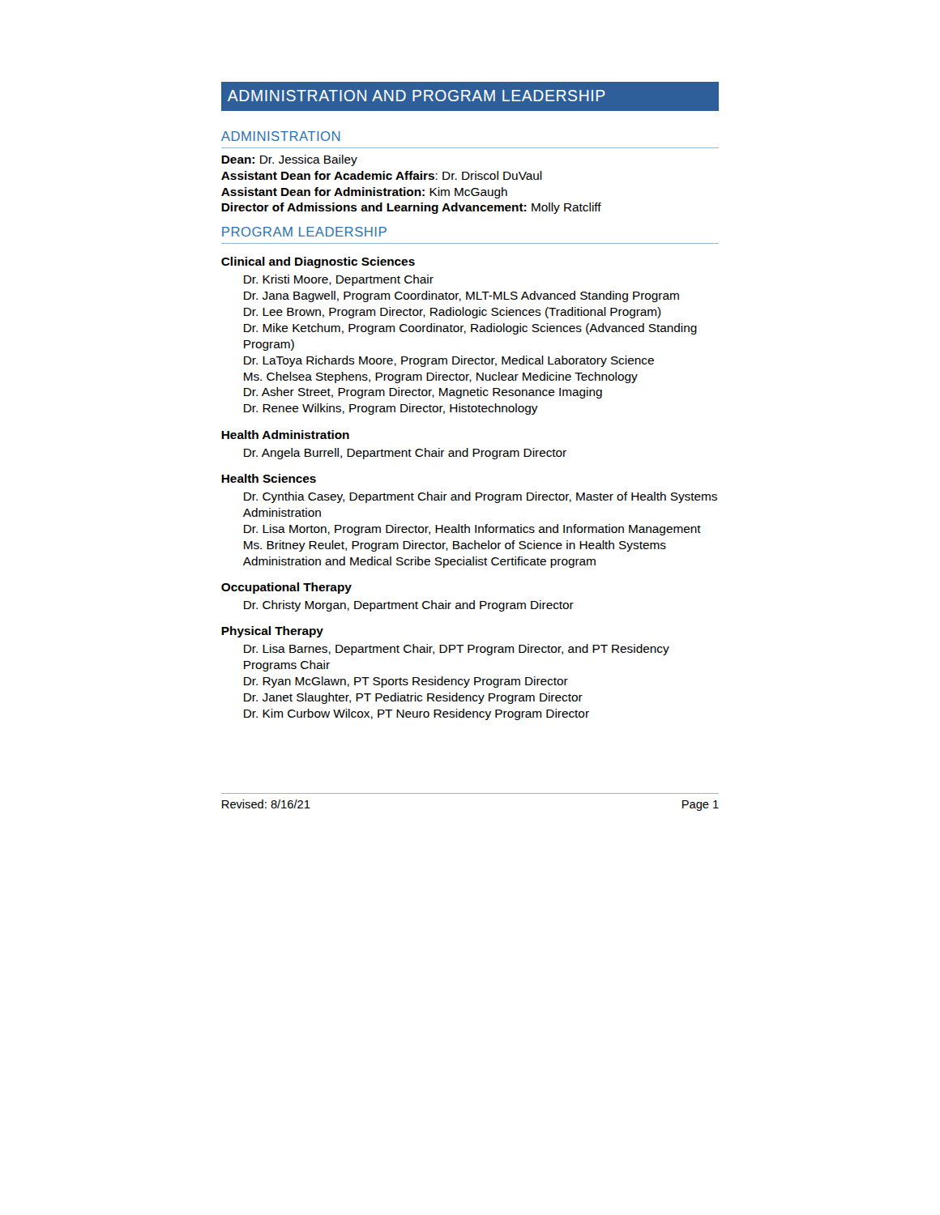ADMINISTRATION AND PROGRAM LEADERSHIP
ADMINISTRATION
Dean: Dr. Jessica Bailey
Assistant Dean for Academic Affairs: Dr. Driscol DuVaul
Assistant Dean for Administration: Kim McGaugh
Director of Admissions and Learning Advancement: Molly Ratcliff
PROGRAM LEADERSHIP
Clinical and Diagnostic Sciences
Dr. Kristi Moore, Department Chair
Dr. Jana Bagwell, Program Coordinator, MLT-MLS Advanced Standing Program
Dr. Lee Brown, Program Director, Radiologic Sciences (Traditional Program)
Dr. Mike Ketchum, Program Coordinator, Radiologic Sciences (Advanced Standing Program)
Dr. LaToya Richards Moore, Program Director, Medical Laboratory Science
Ms. Chelsea Stephens, Program Director, Nuclear Medicine Technology
Dr. Asher Street, Program Director, Magnetic Resonance Imaging
Dr. Renee Wilkins, Program Director, Histotechnology
Health Administration
Dr. Angela Burrell, Department Chair and Program Director
Health Sciences
Dr. Cynthia Casey, Department Chair and Program Director, Master of Health Systems Administration
Dr. Lisa Morton, Program Director, Health Informatics and Information Management
Ms. Britney Reulet, Program Director, Bachelor of Science in Health Systems Administration and Medical Scribe Specialist Certificate program
Occupational Therapy
Dr. Christy Morgan, Department Chair and Program Director
Physical Therapy
Dr. Lisa Barnes, Department Chair, DPT Program Director, and PT Residency Programs Chair
Dr. Ryan McGlawn, PT Sports Residency Program Director
Dr. Janet Slaughter, PT Pediatric Residency Program Director
Dr. Kim Curbow Wilcox, PT Neuro Residency Program Director
Revised: 8/16/21 Page 1